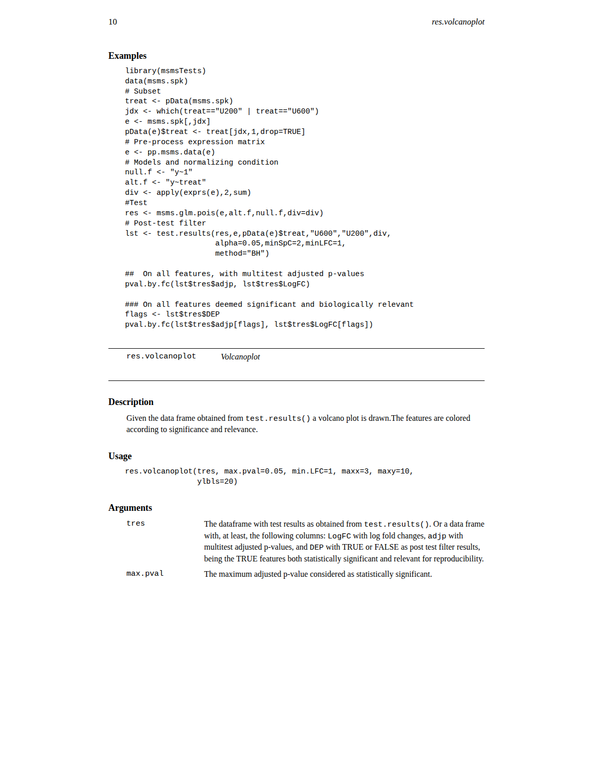10 res.volcanoplot
Examples
library(msmsTests)
data(msms.spk)
# Subset
treat <- pData(msms.spk)
jdx <- which(treat=="U200" | treat=="U600")
e <- msms.spk[,jdx]
pData(e)$treat <- treat[jdx,1,drop=TRUE]
# Pre-process expression matrix
e <- pp.msms.data(e)
# Models and normalizing condition
null.f <- "y~1"
alt.f <- "y~treat"
div <- apply(exprs(e),2,sum)
#Test
res <- msms.glm.pois(e,alt.f,null.f,div=div)
# Post-test filter
lst <- test.results(res,e,pData(e)$treat,"U600","U200",div,
                    alpha=0.05,minSpC=2,minLFC=1,
                    method="BH")

##  On all features, with multitest adjusted p-values
pval.by.fc(lst$tres$adjp, lst$tres$LogFC)

### On all features deemed significant and biologically relevant
flags <- lst$tres$DEP
pval.by.fc(lst$tres$adjp[flags], lst$tres$LogFC[flags])
res.volcanoplot Volcanoplot
Description
Given the data frame obtained from test.results() a volcano plot is drawn.The features are colored according to significance and relevance.
Usage
res.volcanoplot(tres, max.pval=0.05, min.LFC=1, maxx=3, maxy=10,
                ylbls=20)
Arguments
tres
The dataframe with test results as obtained from test.results(). Or a data frame with, at least, the following columns: LogFC with log fold changes, adjp with multitest adjusted p-values, and DEP with TRUE or FALSE as post test filter results, being the TRUE features both statistically significant and relevant for reproducibility.
max.pval
The maximum adjusted p-value considered as statistically significant.